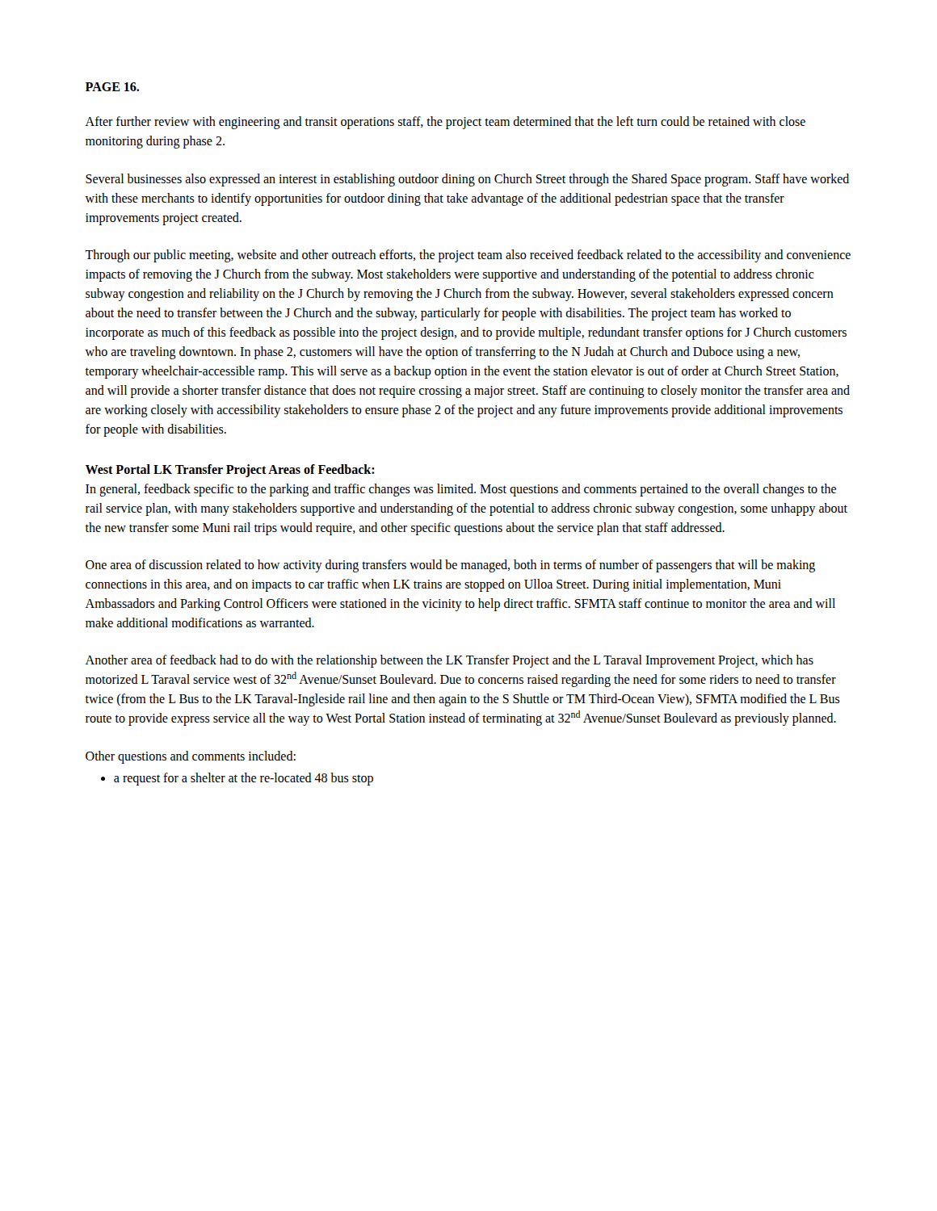PAGE 16.
After further review with engineering and transit operations staff, the project team determined that the left turn could be retained with close monitoring during phase 2.
Several businesses also expressed an interest in establishing outdoor dining on Church Street through the Shared Space program. Staff have worked with these merchants to identify opportunities for outdoor dining that take advantage of the additional pedestrian space that the transfer improvements project created.
Through our public meeting, website and other outreach efforts, the project team also received feedback related to the accessibility and convenience impacts of removing the J Church from the subway. Most stakeholders were supportive and understanding of the potential to address chronic subway congestion and reliability on the J Church by removing the J Church from the subway. However, several stakeholders expressed concern about the need to transfer between the J Church and the subway, particularly for people with disabilities. The project team has worked to incorporate as much of this feedback as possible into the project design, and to provide multiple, redundant transfer options for J Church customers who are traveling downtown. In phase 2, customers will have the option of transferring to the N Judah at Church and Duboce using a new, temporary wheelchair-accessible ramp. This will serve as a backup option in the event the station elevator is out of order at Church Street Station, and will provide a shorter transfer distance that does not require crossing a major street. Staff are continuing to closely monitor the transfer area and are working closely with accessibility stakeholders to ensure phase 2 of the project and any future improvements provide additional improvements for people with disabilities.
West Portal LK Transfer Project Areas of Feedback:
In general, feedback specific to the parking and traffic changes was limited. Most questions and comments pertained to the overall changes to the rail service plan, with many stakeholders supportive and understanding of the potential to address chronic subway congestion, some unhappy about the new transfer some Muni rail trips would require, and other specific questions about the service plan that staff addressed.
One area of discussion related to how activity during transfers would be managed, both in terms of number of passengers that will be making connections in this area, and on impacts to car traffic when LK trains are stopped on Ulloa Street. During initial implementation, Muni Ambassadors and Parking Control Officers were stationed in the vicinity to help direct traffic. SFMTA staff continue to monitor the area and will make additional modifications as warranted.
Another area of feedback had to do with the relationship between the LK Transfer Project and the L Taraval Improvement Project, which has motorized L Taraval service west of 32nd Avenue/Sunset Boulevard. Due to concerns raised regarding the need for some riders to need to transfer twice (from the L Bus to the LK Taraval-Ingleside rail line and then again to the S Shuttle or TM Third-Ocean View), SFMTA modified the L Bus route to provide express service all the way to West Portal Station instead of terminating at 32nd Avenue/Sunset Boulevard as previously planned.
Other questions and comments included:
a request for a shelter at the re-located 48 bus stop